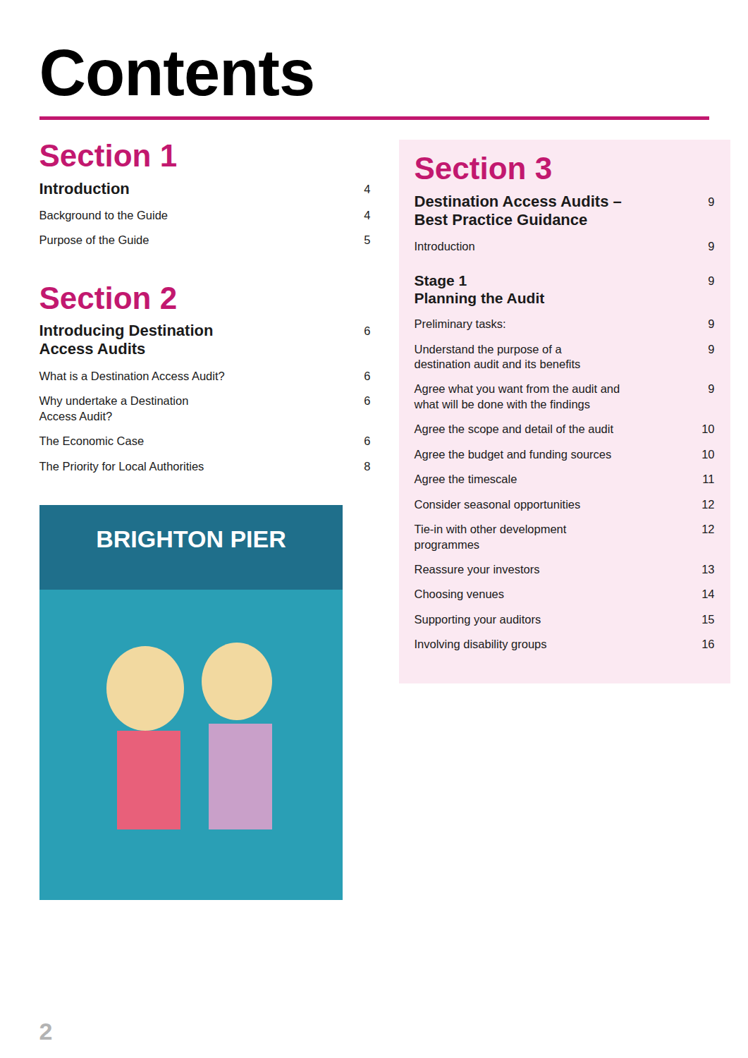Contents
Section 1
| Introduction | 4 |
| Background to the Guide | 4 |
| Purpose of the Guide | 5 |
Section 2
| Introducing Destination Access Audits | 6 |
| What is a Destination Access Audit? | 6 |
| Why undertake a Destination Access Audit? | 6 |
| The Economic Case | 6 |
| The Priority for Local Authorities | 8 |
Section 3
| Destination Access Audits – Best Practice Guidance | 9 |
| Introduction | 9 |
| Stage 1 Planning the Audit | 9 |
| Preliminary tasks: | 9 |
| Understand the purpose of a destination audit and its benefits | 9 |
| Agree what you want from the audit and what will be done with the findings | 9 |
| Agree the scope and detail of the audit | 10 |
| Agree the budget and funding sources | 10 |
| Agree the timescale | 11 |
| Consider seasonal opportunities | 12 |
| Tie-in with other development programmes | 12 |
| Reassure your investors | 13 |
| Choosing venues | 14 |
| Supporting your auditors | 15 |
| Involving disability groups | 16 |
2